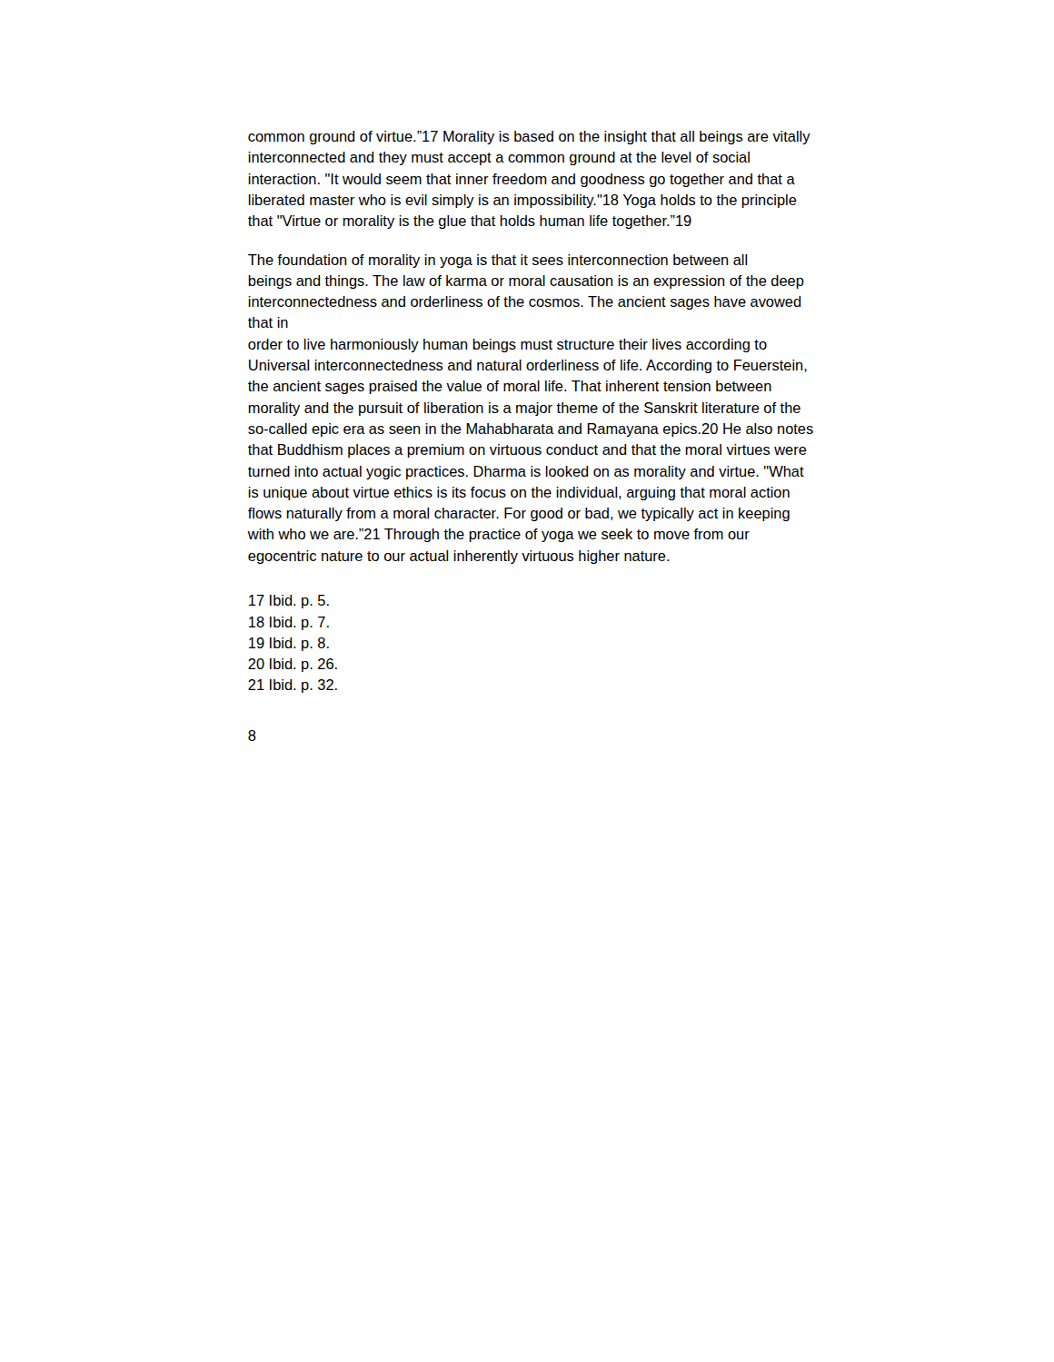common ground of virtue.”17 Morality is based on the insight that all beings are vitally interconnected and they must accept a common ground at the level of social interaction. "It would seem that inner freedom and goodness go together and that a liberated master who is evil simply is an impossibility."18 Yoga holds to the principle that "Virtue or morality is the glue that holds human life together.”19
The foundation of morality in yoga is that it sees interconnection between all
beings and things. The law of karma or moral causation is an expression of the deep interconnectedness and orderliness of the cosmos. The ancient sages have avowed that in
order to live harmoniously human beings must structure their lives according to Universal interconnectedness and natural orderliness of life. According to Feuerstein, the ancient sages praised the value of moral life. That inherent tension between morality and the pursuit of liberation is a major theme of the Sanskrit literature of the so-called epic era as seen in the Mahabharata and Ramayana epics.20 He also notes that Buddhism places a premium on virtuous conduct and that the moral virtues were turned into actual yogic practices. Dharma is looked on as morality and virtue. "What is unique about virtue ethics is its focus on the individual, arguing that moral action flows naturally from a moral character. For good or bad, we typically act in keeping with who we are.”21 Through the practice of yoga we seek to move from our egocentric nature to our actual inherently virtuous higher nature.
17 Ibid. p. 5.
18 Ibid. p. 7.
19 Ibid. p. 8.
20 Ibid. p. 26.
21 Ibid. p. 32.
8